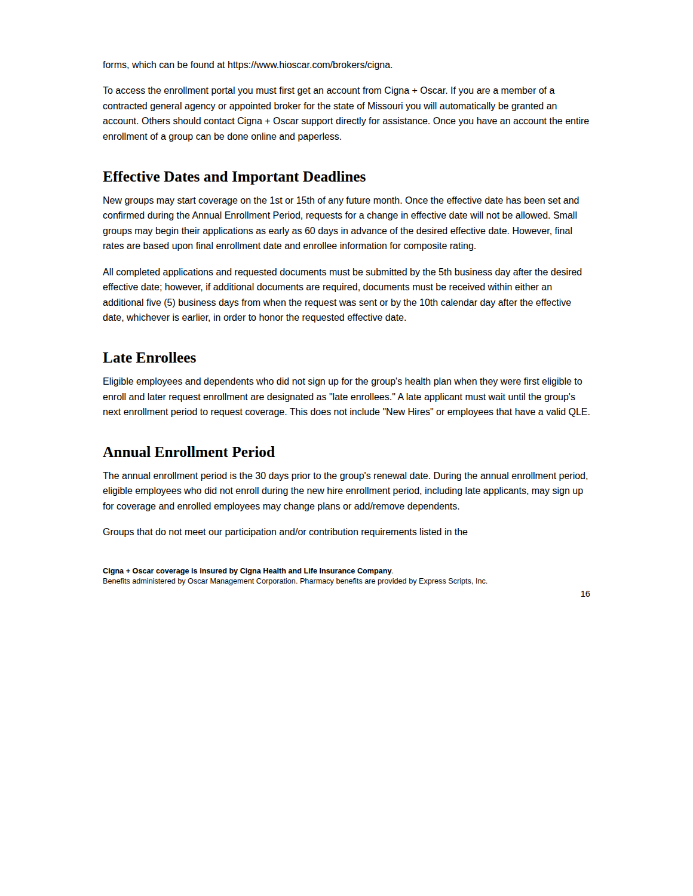forms, which can be found at https://www.hioscar.com/brokers/cigna.
To access the enrollment portal you must first get an account from Cigna + Oscar. If you are a member of a contracted general agency or appointed broker for the state of Missouri you will automatically be granted an account. Others should contact Cigna + Oscar support directly for assistance. Once you have an account the entire enrollment of a group can be done online and paperless.
Effective Dates and Important Deadlines
New groups may start coverage on the 1st or 15th of any future month. Once the effective date has been set and confirmed during the Annual Enrollment Period, requests for a change in effective date will not be allowed. Small groups may begin their applications as early as 60 days in advance of the desired effective date. However, final rates are based upon final enrollment date and enrollee information for composite rating.
All completed applications and requested documents must be submitted by the 5th business day after the desired effective date; however, if additional documents are required, documents must be received within either an additional five (5) business days from when the request was sent or by the 10th calendar day after the effective date, whichever is earlier, in order to honor the requested effective date.
Late Enrollees
Eligible employees and dependents who did not sign up for the group's health plan when they were first eligible to enroll and later request enrollment are designated as "late enrollees." A late applicant must wait until the group's next enrollment period to request coverage. This does not include "New Hires" or employees that have a valid QLE.
Annual Enrollment Period
The annual enrollment period is the 30 days prior to the group's renewal date. During the annual enrollment period, eligible employees who did not enroll during the new hire enrollment period, including late applicants, may sign up for coverage and enrolled employees may change plans or add/remove dependents.
Groups that do not meet our participation and/or contribution requirements listed in the
Cigna + Oscar coverage is insured by Cigna Health and Life Insurance Company.
Benefits administered by Oscar Management Corporation. Pharmacy benefits are provided by Express Scripts, Inc.
16